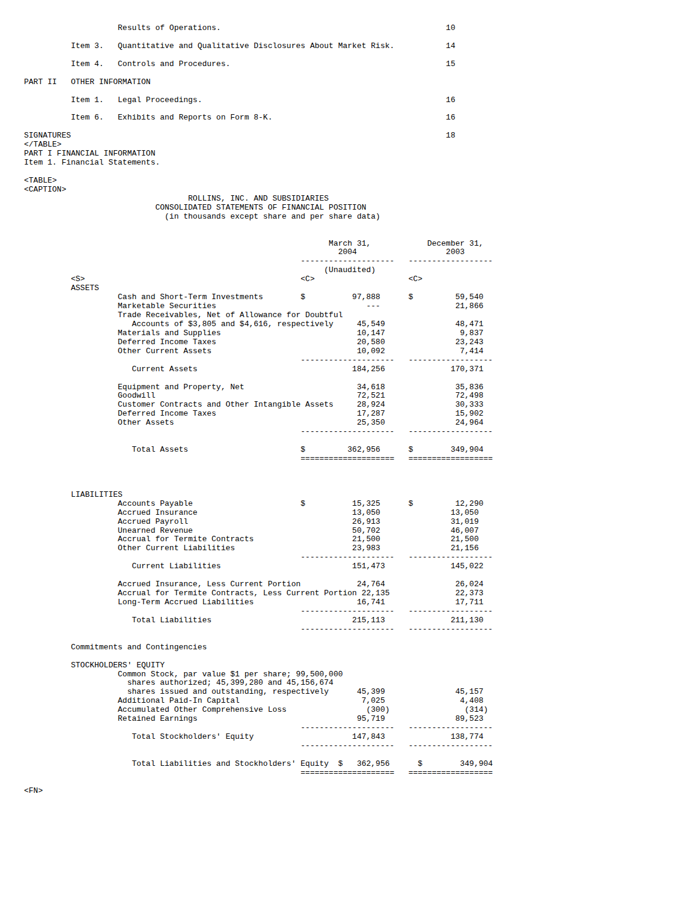Results of Operations.                                                10

          Item 3.   Quantitative and Qualitative Disclosures About Market Risk.           14

          Item 4.   Controls and Procedures.                                              15

PART II   OTHER INFORMATION

          Item 1.   Legal Proceedings.                                                    16

          Item 6.   Exhibits and Reports on Form 8-K.                                     16

SIGNATURES                                                                                18
</TABLE>
PART I FINANCIAL INFORMATION
Item 1. Financial Statements.

<TABLE>
<CAPTION>
                                   ROLLINS, INC. AND SUBSIDIARIES
                            CONSOLIDATED STATEMENTS OF FINANCIAL POSITION
                              (in thousands except share and per share data)


                                                                 March 31,            December 31,
                                                                   2004                   2003
                                                           --------------------   ------------------
                                                                (Unaudited)
          <S>                                              <C>                    <C>
          ASSETS
                    Cash and Short-Term Investments        $          97,888      $         59,540
                    Marketable Securities                                ---                21,866
                    Trade Receivables, Net of Allowance for Doubtful
                       Accounts of $3,805 and $4,616, respectively     45,549               48,471
                    Materials and Supplies                             10,147                9,837
                    Deferred Income Taxes                              20,580               23,243
                    Other Current Assets                               10,092                7,414
                                                           --------------------   ------------------
                       Current Assets                                 184,256              170,371

                    Equipment and Property, Net                        34,618               35,836
                    Goodwill                                           72,521               72,498
                    Customer Contracts and Other Intangible Assets     28,924               30,333
                    Deferred Income Taxes                              17,287               15,902
                    Other Assets                                       25,350               24,964
                                                           --------------------   ------------------

                       Total Assets                        $         362,956      $        349,904
                                                           ====================   ==================



          LIABILITIES
                    Accounts Payable                       $          15,325      $         12,290
                    Accrued Insurance                                 13,050               13,050
                    Accrued Payroll                                   26,913               31,019
                    Unearned Revenue                                  50,702               46,007
                    Accrual for Termite Contracts                     21,500               21,500
                    Other Current Liabilities                         23,983               21,156
                                                           --------------------   ------------------
                       Current Liabilities                            151,473              145,022

                    Accrued Insurance, Less Current Portion            24,764               26,024
                    Accrual for Termite Contracts, Less Current Portion 22,135              22,373
                    Long-Term Accrued Liabilities                      16,741               17,711
                                                           --------------------   ------------------
                       Total Liabilities                              215,113              211,130
                                                           --------------------   ------------------

          Commitments and Contingencies

          STOCKHOLDERS' EQUITY
                    Common Stock, par value $1 per share; 99,500,000
                      shares authorized; 45,399,280 and 45,156,674
                      shares issued and outstanding, respectively      45,399               45,157
                    Additional Paid-In Capital                          7,025                4,408
                    Accumulated Other Comprehensive Loss                 (300)                (314)
                    Retained Earnings                                  95,719               89,523
                                                           --------------------   ------------------
                       Total Stockholders' Equity                     147,843              138,774
                                                           --------------------   ------------------

                       Total Liabilities and Stockholders' Equity  $   362,956      $        349,904
                                                           ====================   ==================

<FN>